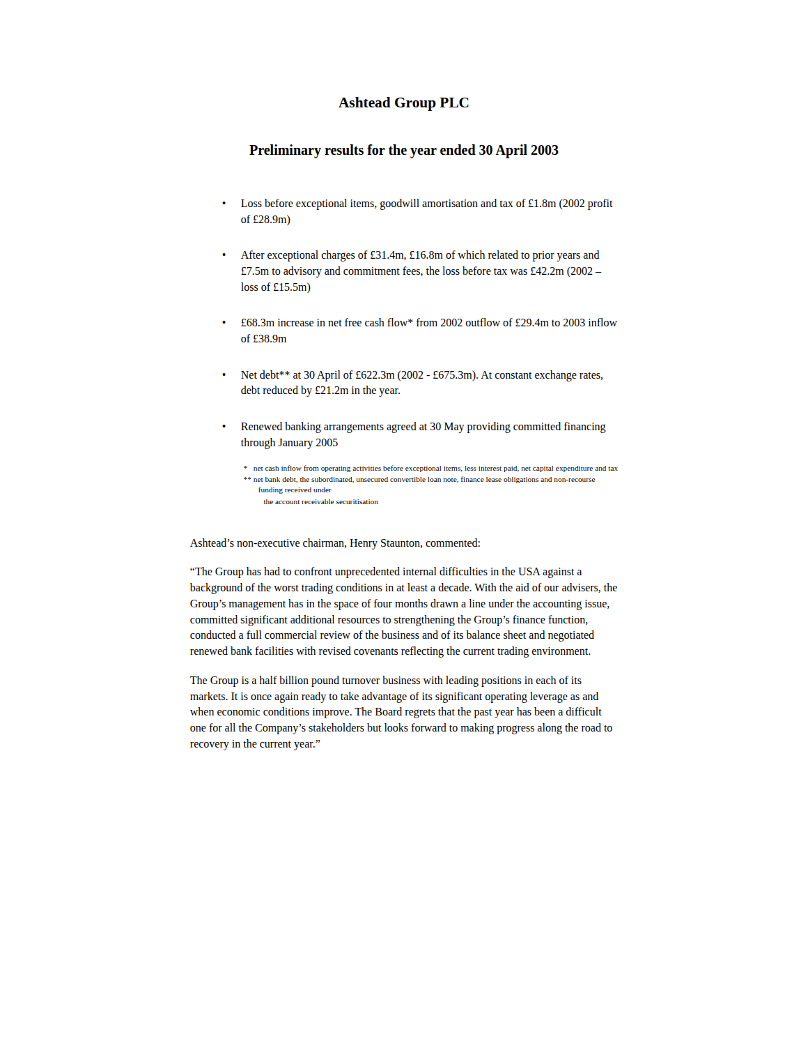Ashtead Group PLC
Preliminary results for the year ended 30 April 2003
Loss before exceptional items, goodwill amortisation and tax of £1.8m (2002 profit of £28.9m)
After exceptional charges of £31.4m, £16.8m of which related to prior years and £7.5m to advisory and commitment fees, the loss before tax was £42.2m (2002 – loss of £15.5m)
£68.3m increase in net free cash flow* from 2002 outflow of £29.4m to 2003 inflow of £38.9m
Net debt** at 30 April of £622.3m (2002 - £675.3m). At constant exchange rates, debt reduced by £21.2m in the year.
Renewed banking arrangements agreed at 30 May providing committed financing through January 2005
* net cash inflow from operating activities before exceptional items, less interest paid, net capital expenditure and tax
** net bank debt, the subordinated, unsecured convertible loan note, finance lease obligations and non-recourse funding received under
the account receivable securitisation
Ashtead’s non-executive chairman, Henry Staunton, commented:
“The Group has had to confront unprecedented internal difficulties in the USA against a background of the worst trading conditions in at least a decade. With the aid of our advisers, the Group’s management has in the space of four months drawn a line under the accounting issue, committed significant additional resources to strengthening the Group’s finance function, conducted a full commercial review of the business and of its balance sheet and negotiated renewed bank facilities with revised covenants reflecting the current trading environment.
The Group is a half billion pound turnover business with leading positions in each of its markets. It is once again ready to take advantage of its significant operating leverage as and when economic conditions improve. The Board regrets that the past year has been a difficult one for all the Company’s stakeholders but looks forward to making progress along the road to recovery in the current year.”